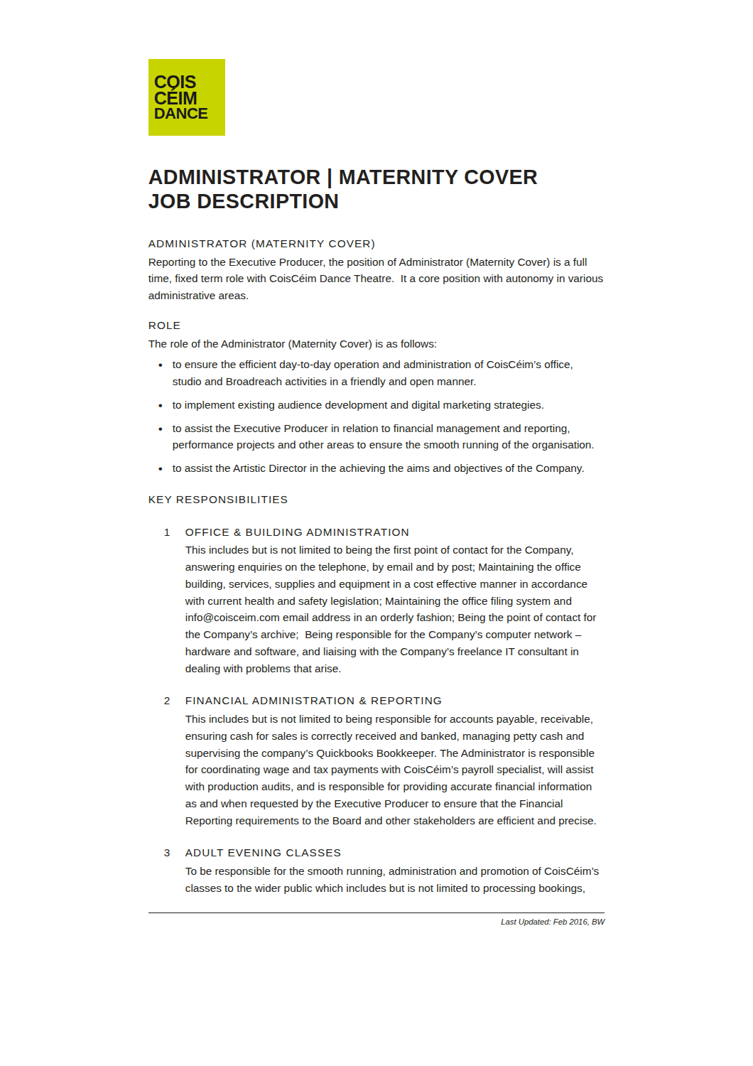Cois Céim Dance
Administrator | Maternity Cover
Job Description
Administrator (Maternity Cover)
Reporting to the Executive Producer, the position of Administrator (Maternity Cover) is a full time, fixed term role with CoisCéim Dance Theatre. It a core position with autonomy in various administrative areas.
Role
The role of the Administrator (Maternity Cover) is as follows:
to ensure the efficient day-to-day operation and administration of CoisCéim’s office, studio and Broadreach activities in a friendly and open manner.
to implement existing audience development and digital marketing strategies.
to assist the Executive Producer in relation to financial management and reporting, performance projects and other areas to ensure the smooth running of the organisation.
to assist the Artistic Director in the achieving the aims and objectives of the Company.
Key Responsibilities
1
Office & Building Administration
This includes but is not limited to being the first point of contact for the Company, answering enquiries on the telephone, by email and by post; Maintaining the office building, services, supplies and equipment in a cost effective manner in accordance with current health and safety legislation; Maintaining the office filing system and info@coisceim.com email address in an orderly fashion; Being the point of contact for the Company’s archive; Being responsible for the Company’s computer network – hardware and software, and liaising with the Company’s freelance IT consultant in dealing with problems that arise.
2
Financial Administration & Reporting
This includes but is not limited to being responsible for accounts payable, receivable, ensuring cash for sales is correctly received and banked, managing petty cash and supervising the company’s Quickbooks Bookkeeper. The Administrator is responsible for coordinating wage and tax payments with CoisCéim’s payroll specialist, will assist with production audits, and is responsible for providing accurate financial information as and when requested by the Executive Producer to ensure that the Financial Reporting requirements to the Board and other stakeholders are efficient and precise.
3
Adult Evening Classes
To be responsible for the smooth running, administration and promotion of CoisCéim’s classes to the wider public which includes but is not limited to processing bookings,
Last Updated: Feb 2016, BW